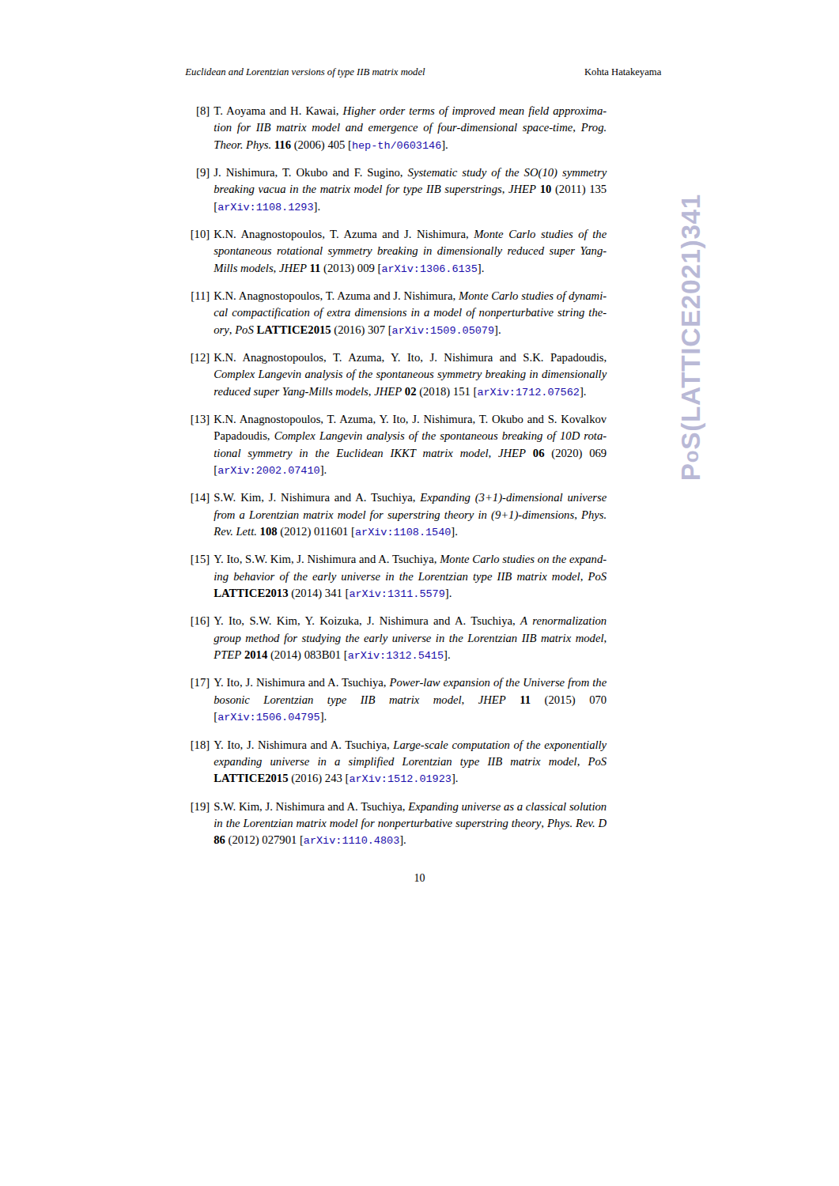Euclidean and Lorentzian versions of type IIB matrix model Kohta Hatakeyama
Po S(LATTICE2021)341
[8] T. Aoyama and H. Kawai, Higher order terms of improved mean field approximation for IIB matrix model and emergence of four-dimensional space-time, Prog. Theor. Phys. 116 (2006) 405 [hep-th/0603146].
[9] J. Nishimura, T. Okubo and F. Sugino, Systematic study of the SO(10) symmetry breaking vacua in the matrix model for type IIB superstrings, JHEP 10 (2011) 135 [arXiv:1108.1293].
[10] K.N. Anagnostopoulos, T. Azuma and J. Nishimura, Monte Carlo studies of the spontaneous rotational symmetry breaking in dimensionally reduced super Yang-Mills models, JHEP 11 (2013) 009 [arXiv:1306.6135].
[11] K.N. Anagnostopoulos, T. Azuma and J. Nishimura, Monte Carlo studies of dynamical compactification of extra dimensions in a model of nonperturbative string theory, PoS LATTICE2015 (2016) 307 [arXiv:1509.05079].
[12] K.N. Anagnostopoulos, T. Azuma, Y. Ito, J. Nishimura and S.K. Papadoudis, Complex Langevin analysis of the spontaneous symmetry breaking in dimensionally reduced super Yang-Mills models, JHEP 02 (2018) 151 [arXiv:1712.07562].
[13] K.N. Anagnostopoulos, T. Azuma, Y. Ito, J. Nishimura, T. Okubo and S. Kovalkov Papadoudis, Complex Langevin analysis of the spontaneous breaking of 10D rotational symmetry in the Euclidean IKKT matrix model, JHEP 06 (2020) 069 [arXiv:2002.07410].
[14] S.W. Kim, J. Nishimura and A. Tsuchiya, Expanding (3+1)-dimensional universe from a Lorentzian matrix model for superstring theory in (9+1)-dimensions, Phys. Rev. Lett. 108 (2012) 011601 [arXiv:1108.1540].
[15] Y. Ito, S.W. Kim, J. Nishimura and A. Tsuchiya, Monte Carlo studies on the expanding behavior of the early universe in the Lorentzian type IIB matrix model, PoS LATTICE2013 (2014) 341 [arXiv:1311.5579].
[16] Y. Ito, S.W. Kim, Y. Koizuka, J. Nishimura and A. Tsuchiya, A renormalization group method for studying the early universe in the Lorentzian IIB matrix model, PTEP 2014 (2014) 083B01 [arXiv:1312.5415].
[17] Y. Ito, J. Nishimura and A. Tsuchiya, Power-law expansion of the Universe from the bosonic Lorentzian type IIB matrix model, JHEP 11 (2015) 070 [arXiv:1506.04795].
[18] Y. Ito, J. Nishimura and A. Tsuchiya, Large-scale computation of the exponentially expanding universe in a simplified Lorentzian type IIB matrix model, PoS LATTICE2015 (2016) 243 [arXiv:1512.01923].
[19] S.W. Kim, J. Nishimura and A. Tsuchiya, Expanding universe as a classical solution in the Lorentzian matrix model for nonperturbative superstring theory, Phys. Rev. D 86 (2012) 027901 [arXiv:1110.4803].
10